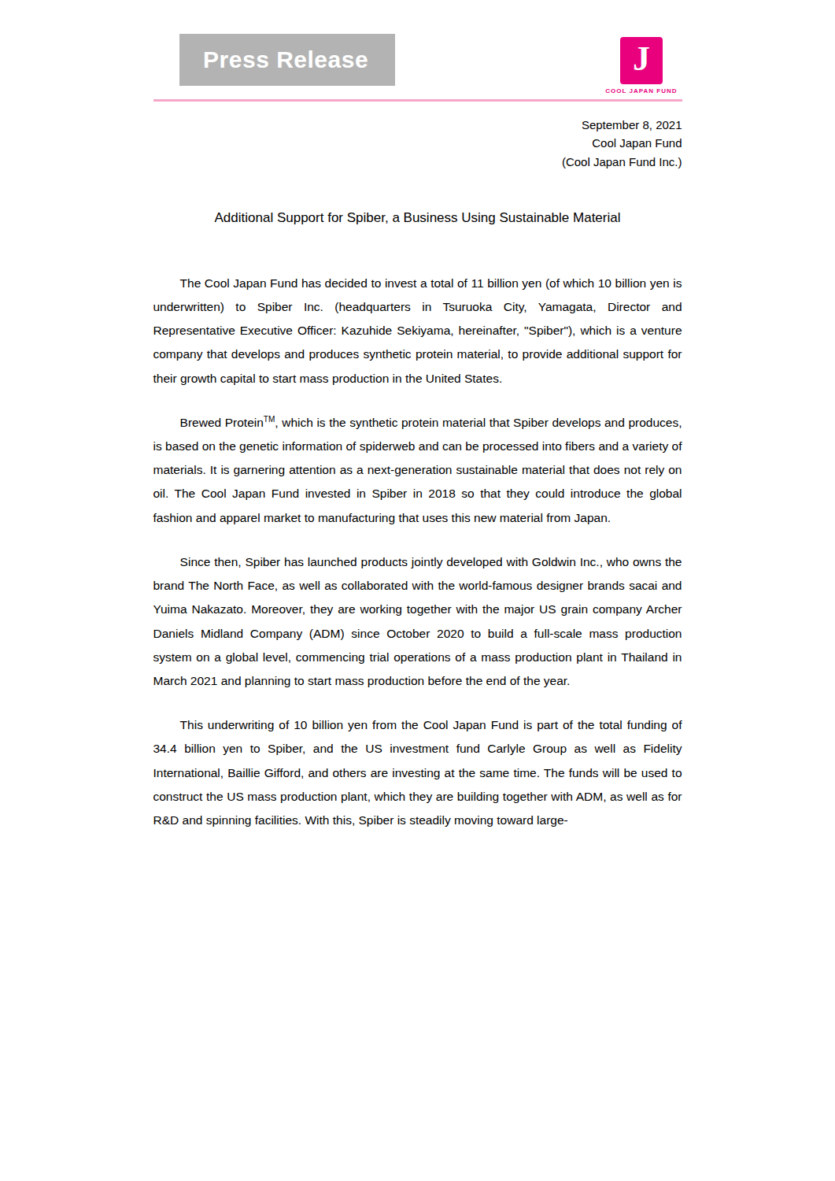Press Release
J
COOL JAPAN FUND
September 8, 2021
Cool Japan Fund
(Cool Japan Fund Inc.)
Additional Support for Spiber, a Business Using Sustainable Material
The Cool Japan Fund has decided to invest a total of 11 billion yen (of which 10 billion yen is underwritten) to Spiber Inc. (headquarters in Tsuruoka City, Yamagata, Director and Representative Executive Officer: Kazuhide Sekiyama, hereinafter, "Spiber"), which is a venture company that develops and produces synthetic protein material, to provide additional support for their growth capital to start mass production in the United States.
Brewed ProteinTM, which is the synthetic protein material that Spiber develops and produces, is based on the genetic information of spiderweb and can be processed into fibers and a variety of materials. It is garnering attention as a next-generation sustainable material that does not rely on oil. The Cool Japan Fund invested in Spiber in 2018 so that they could introduce the global fashion and apparel market to manufacturing that uses this new material from Japan.
Since then, Spiber has launched products jointly developed with Goldwin Inc., who owns the brand The North Face, as well as collaborated with the world-famous designer brands sacai and Yuima Nakazato. Moreover, they are working together with the major US grain company Archer Daniels Midland Company (ADM) since October 2020 to build a full-scale mass production system on a global level, commencing trial operations of a mass production plant in Thailand in March 2021 and planning to start mass production before the end of the year.
This underwriting of 10 billion yen from the Cool Japan Fund is part of the total funding of 34.4 billion yen to Spiber, and the US investment fund Carlyle Group as well as Fidelity International, Baillie Gifford, and others are investing at the same time. The funds will be used to construct the US mass production plant, which they are building together with ADM, as well as for R&D and spinning facilities. With this, Spiber is steadily moving toward large-